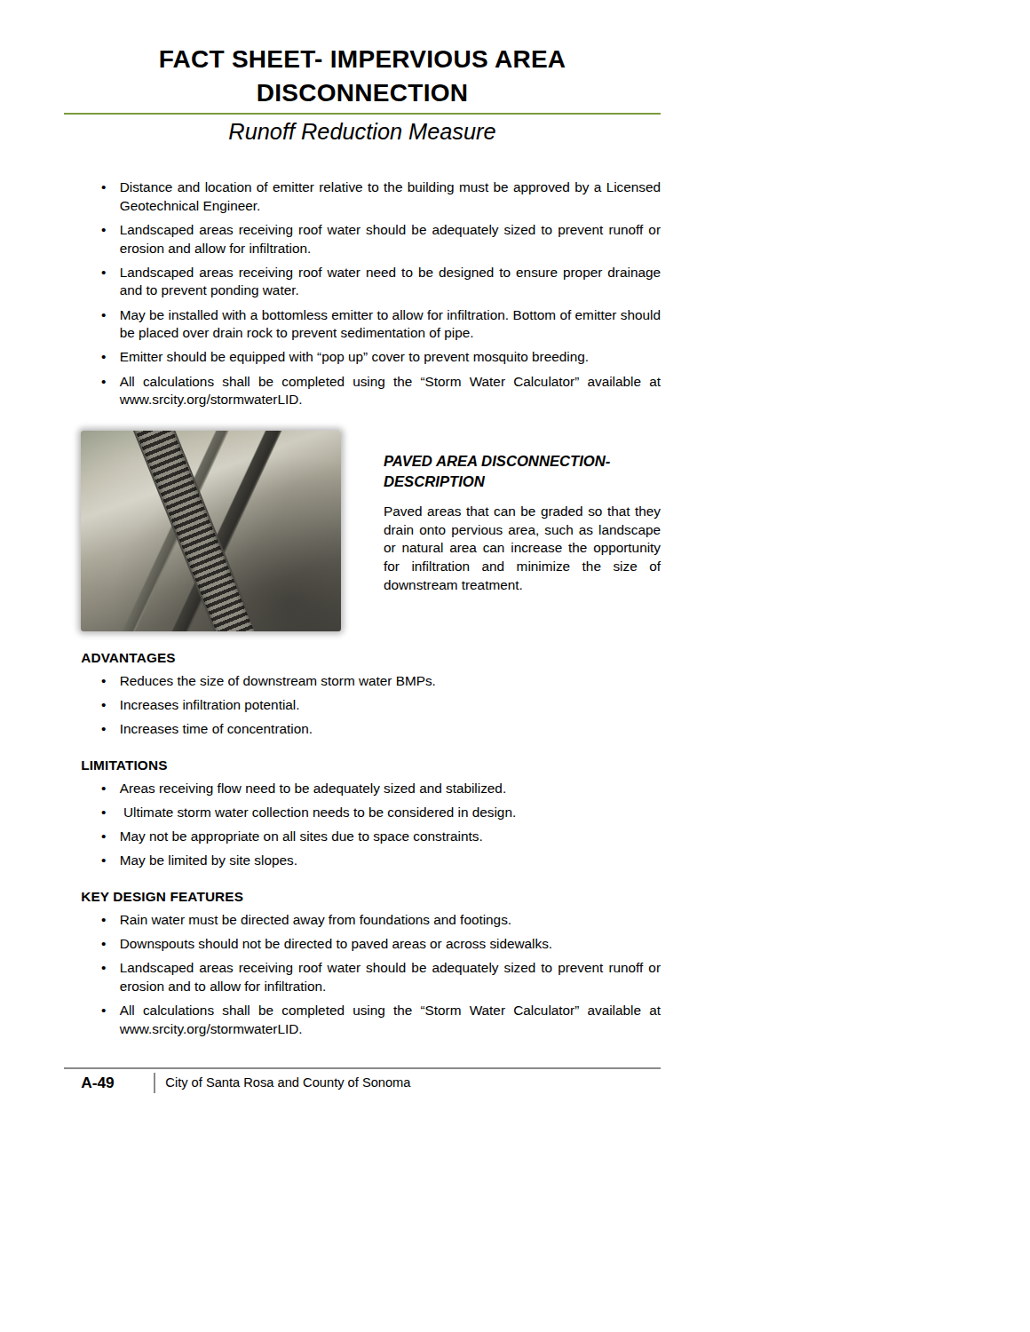FACT SHEET- IMPERVIOUS AREA DISCONNECTION
Runoff Reduction Measure
Distance and location of emitter relative to the building must be approved by a Licensed Geotechnical Engineer.
Landscaped areas receiving roof water should be adequately sized to prevent runoff or erosion and allow for infiltration.
Landscaped areas receiving roof water need to be designed to ensure proper drainage and to prevent ponding water.
May be installed with a bottomless emitter to allow for infiltration. Bottom of emitter should be placed over drain rock to prevent sedimentation of pipe.
Emitter should be equipped with “pop up” cover to prevent mosquito breeding.
All calculations shall be completed using the “Storm Water Calculator” available at www.srcity.org/stormwaterLID.
PAVED AREA DISCONNECTION-DESCRIPTION
Paved areas that can be graded so that they drain onto pervious area, such as landscape or natural area can increase the opportunity for infiltration and minimize the size of downstream treatment.
ADVANTAGES
Reduces the size of downstream storm water BMPs.
Increases infiltration potential.
Increases time of concentration.
LIMITATIONS
Areas receiving flow need to be adequately sized and stabilized.
Ultimate storm water collection needs to be considered in design.
May not be appropriate on all sites due to space constraints.
May be limited by site slopes.
KEY DESIGN FEATURES
Rain water must be directed away from foundations and footings.
Downspouts should not be directed to paved areas or across sidewalks.
Landscaped areas receiving roof water should be adequately sized to prevent runoff or erosion and to allow for infiltration.
All calculations shall be completed using the “Storm Water Calculator” available at www.srcity.org/stormwaterLID.
A-49
City of Santa Rosa and County of Sonoma